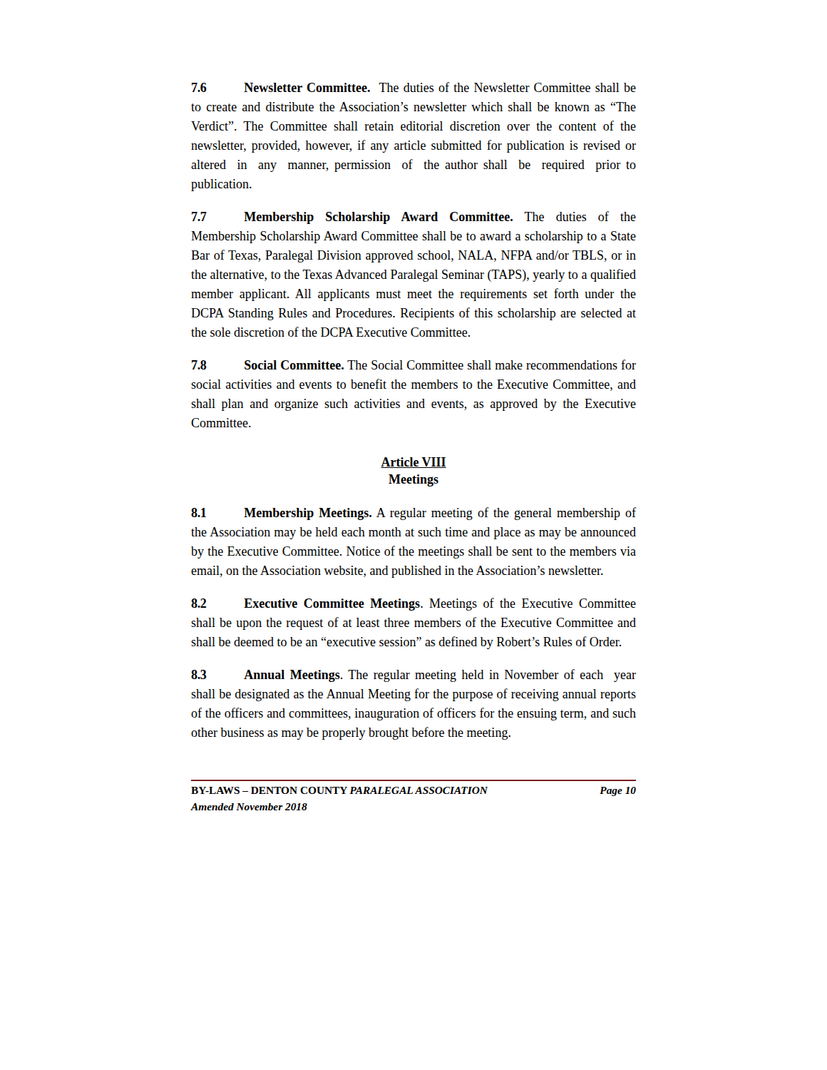7.6 Newsletter Committee. The duties of the Newsletter Committee shall be to create and distribute the Association’s newsletter which shall be known as “The Verdict”. The Committee shall retain editorial discretion over the content of the newsletter, provided, however, if any article submitted for publication is revised or altered in any manner, permission of the author shall be required prior to publication.
7.7 Membership Scholarship Award Committee. The duties of the Membership Scholarship Award Committee shall be to award a scholarship to a State Bar of Texas, Paralegal Division approved school, NALA, NFPA and/or TBLS, or in the alternative, to the Texas Advanced Paralegal Seminar (TAPS), yearly to a qualified member applicant. All applicants must meet the requirements set forth under the DCPA Standing Rules and Procedures. Recipients of this scholarship are selected at the sole discretion of the DCPA Executive Committee.
7.8 Social Committee. The Social Committee shall make recommendations for social activities and events to benefit the members to the Executive Committee, and shall plan and organize such activities and events, as approved by the Executive Committee.
Article VIII
Meetings
8.1 Membership Meetings. A regular meeting of the general membership of the Association may be held each month at such time and place as may be announced by the Executive Committee. Notice of the meetings shall be sent to the members via email, on the Association website, and published in the Association’s newsletter.
8.2 Executive Committee Meetings. Meetings of the Executive Committee shall be upon the request of at least three members of the Executive Committee and shall be deemed to be an “executive session” as defined by Robert’s Rules of Order.
8.3 Annual Meetings. The regular meeting held in November of each year shall be designated as the Annual Meeting for the purpose of receiving annual reports of the officers and committees, inauguration of officers for the ensuing term, and such other business as may be properly brought before the meeting.
BY-LAWS – DENTON COUNTY PARALEGAL ASSOCIATION
Page 10
Amended November 2018